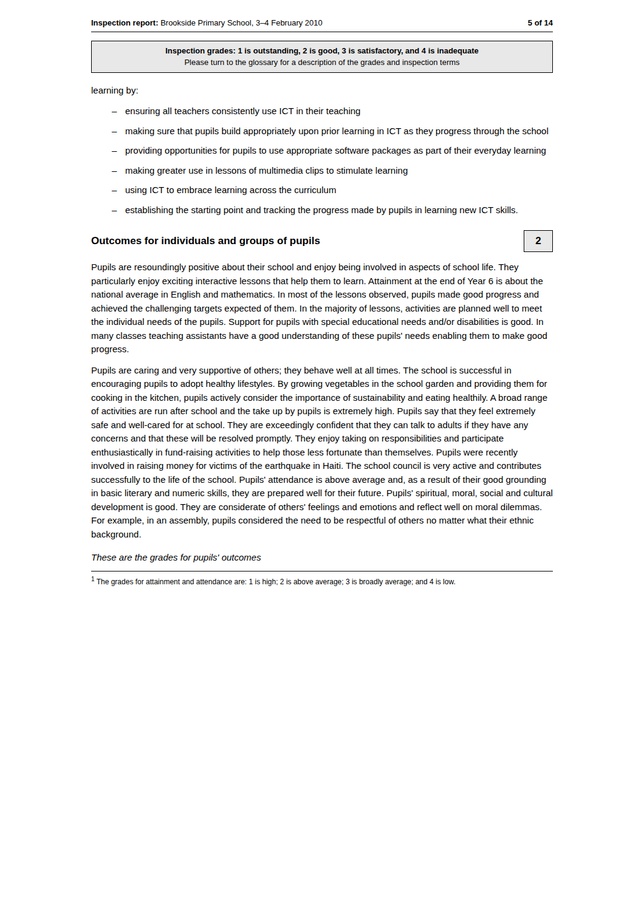Inspection report: Brookside Primary School, 3–4 February 2010
5 of 14
Inspection grades: 1 is outstanding, 2 is good, 3 is satisfactory, and 4 is inadequate
Please turn to the glossary for a description of the grades and inspection terms
learning by:
ensuring all teachers consistently use ICT in their teaching
making sure that pupils build appropriately upon prior learning in ICT as they progress through the school
providing opportunities for pupils to use appropriate software packages as part of their everyday learning
making greater use in lessons of multimedia clips to stimulate learning
using ICT to embrace learning across the curriculum
establishing the starting point and tracking the progress made by pupils in learning new ICT skills.
Outcomes for individuals and groups of pupils
2
Pupils are resoundingly positive about their school and enjoy being involved in aspects of school life. They particularly enjoy exciting interactive lessons that help them to learn. Attainment at the end of Year 6 is about the national average in English and mathematics. In most of the lessons observed, pupils made good progress and achieved the challenging targets expected of them. In the majority of lessons, activities are planned well to meet the individual needs of the pupils. Support for pupils with special educational needs and/or disabilities is good. In many classes teaching assistants have a good understanding of these pupils' needs enabling them to make good progress.
Pupils are caring and very supportive of others; they behave well at all times. The school is successful in encouraging pupils to adopt healthy lifestyles. By growing vegetables in the school garden and providing them for cooking in the kitchen, pupils actively consider the importance of sustainability and eating healthily. A broad range of activities are run after school and the take up by pupils is extremely high. Pupils say that they feel extremely safe and well-cared for at school. They are exceedingly confident that they can talk to adults if they have any concerns and that these will be resolved promptly. They enjoy taking on responsibilities and participate enthusiastically in fund-raising activities to help those less fortunate than themselves. Pupils were recently involved in raising money for victims of the earthquake in Haiti. The school council is very active and contributes successfully to the life of the school. Pupils' attendance is above average and, as a result of their good grounding in basic literary and numeric skills, they are prepared well for their future. Pupils' spiritual, moral, social and cultural development is good. They are considerate of others' feelings and emotions and reflect well on moral dilemmas. For example, in an assembly, pupils considered the need to be respectful of others no matter what their ethnic background.
These are the grades for pupils' outcomes
1 The grades for attainment and attendance are: 1 is high; 2 is above average; 3 is broadly average; and 4 is low.